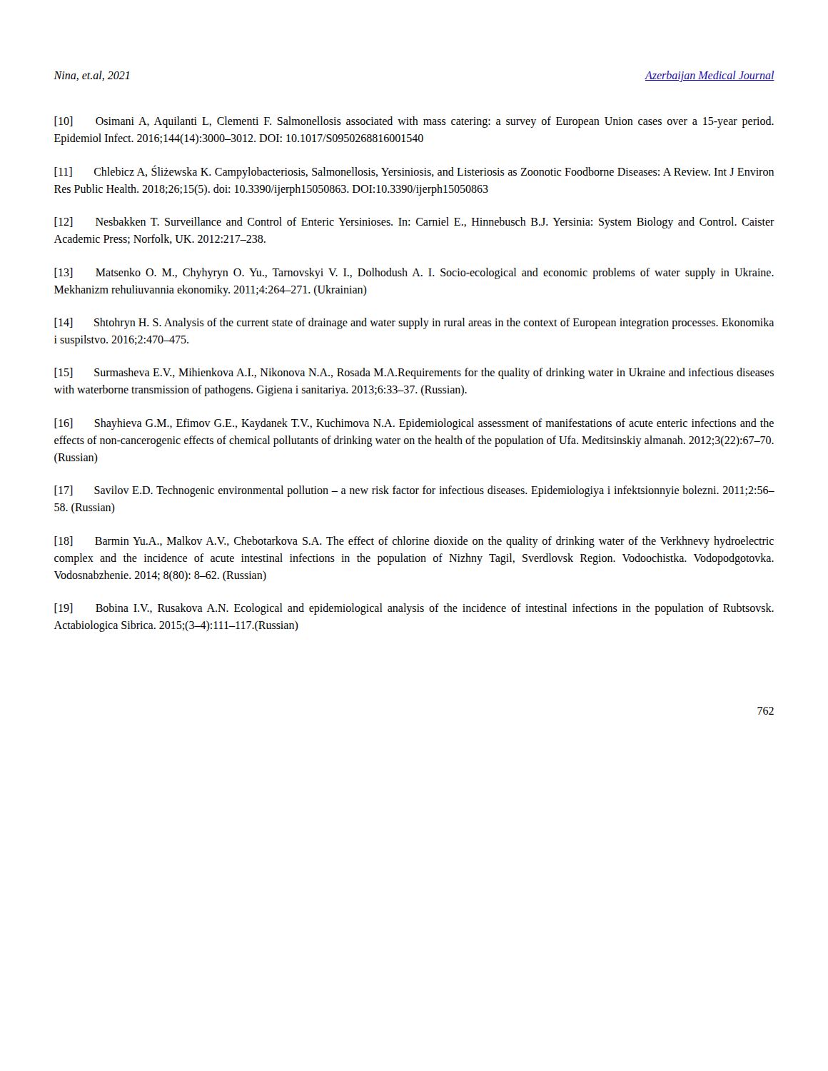Nina, et.al, 2021
Azerbaijan Medical Journal
[10] Osimani A, Aquilanti L, Clementi F. Salmonellosis associated with mass catering: a survey of European Union cases over a 15-year period. Epidemiol Infect. 2016;144(14):3000–3012. DOI: 10.1017/S0950268816001540
[11] Chlebicz A, Śliżewska K. Campylobacteriosis, Salmonellosis, Yersiniosis, and Listeriosis as Zoonotic Foodborne Diseases: A Review. Int J Environ Res Public Health. 2018;26;15(5). doi: 10.3390/ijerph15050863. DOI:10.3390/ijerph15050863
[12] Nesbakken T. Surveillance and Control of Enteric Yersinioses. In: Carniel E., Hinnebusch B.J. Yersinia: System Biology and Control. Caister Academic Press; Norfolk, UK. 2012:217–238.
[13] Matsenko O. M., Chyhyryn O. Yu., Tarnovskyi V. I., Dolhodush A. I. Socio-ecological and economic problems of water supply in Ukraine. Mekhanizm rehuliuvannia ekonomiky. 2011;4:264–271. (Ukrainian)
[14] Shtohryn H. S. Analysis of the current state of drainage and water supply in rural areas in the context of European integration processes. Ekonomika i suspilstvo. 2016;2:470–475.
[15] Surmasheva E.V., Mihienkova A.I., Nikonova N.A., Rosada M.A.Requirements for the quality of drinking water in Ukraine and infectious diseases with waterborne transmission of pathogens. Gigiena i sanitariya. 2013;6:33–37. (Russian).
[16] Shayhieva G.M., Efimov G.E., Kaydanek T.V., Kuchimova N.A. Epidemiological assessment of manifestations of acute enteric infections and the effects of non-cancerogenic effects of chemical pollutants of drinking water on the health of the population of Ufa. Meditsinskiy almanah. 2012;3(22):67–70. (Russian)
[17] Savilov E.D. Technogenic environmental pollution – a new risk factor for infectious diseases. Epidemiologiya i infektsionnyie bolezni. 2011;2:56–58. (Russian)
[18] Barmin Yu.A., Malkov A.V., Chebotarkova S.A. The effect of chlorine dioxide on the quality of drinking water of the Verkhnevy hydroelectric complex and the incidence of acute intestinal infections in the population of Nizhny Tagil, Sverdlovsk Region. Vodoochistka. Vodopodgotovka. Vodosnabzhenie. 2014; 8(80): 8–62. (Russian)
[19] Bobina I.V., Rusakova A.N. Ecological and epidemiological analysis of the incidence of intestinal infections in the population of Rubtsovsk. Actabiologica Sibrica. 2015;(3–4):111–117.(Russian)
762